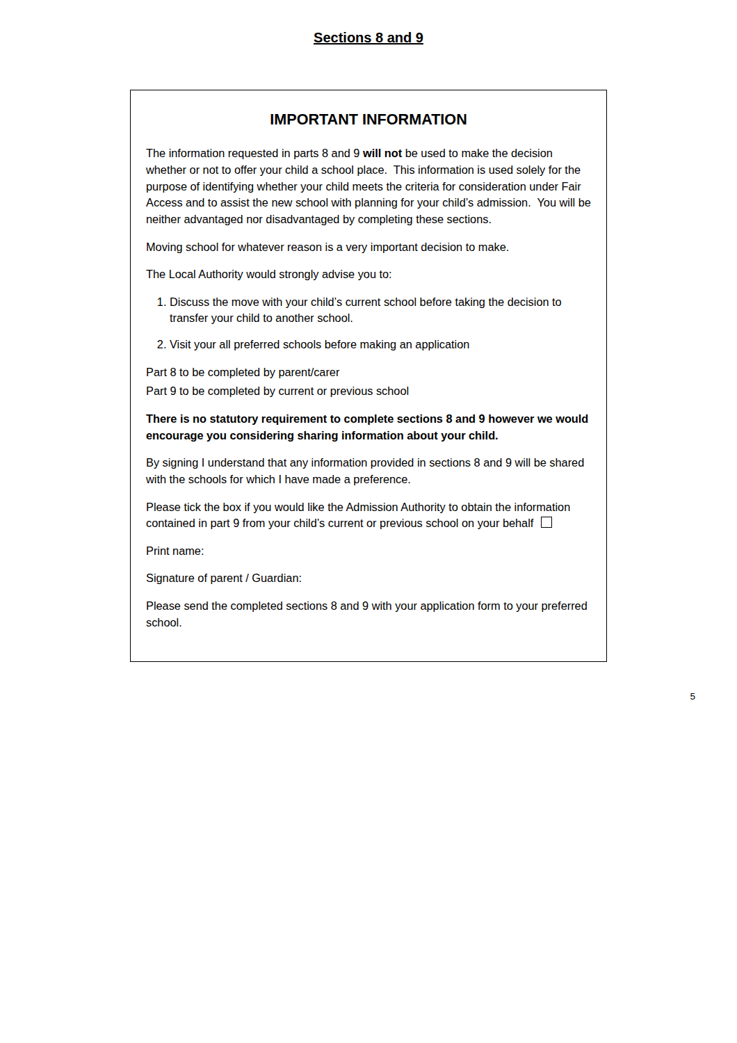Sections 8 and 9
IMPORTANT INFORMATION
The information requested in parts 8 and 9 will not be used to make the decision whether or not to offer your child a school place. This information is used solely for the purpose of identifying whether your child meets the criteria for consideration under Fair Access and to assist the new school with planning for your child’s admission. You will be neither advantaged nor disadvantaged by completing these sections.
Moving school for whatever reason is a very important decision to make.
The Local Authority would strongly advise you to:
Discuss the move with your child’s current school before taking the decision to transfer your child to another school.
Visit your all preferred schools before making an application
Part 8 to be completed by parent/carer
Part 9 to be completed by current or previous school
There is no statutory requirement to complete sections 8 and 9 however we would encourage you considering sharing information about your child.
By signing I understand that any information provided in sections 8 and 9 will be shared with the schools for which I have made a preference.
Please tick the box if you would like the Admission Authority to obtain the information contained in part 9 from your child’s current or previous school on your behalf
Print name:
Signature of parent / Guardian:
Please send the completed sections 8 and 9 with your application form to your preferred school.
5